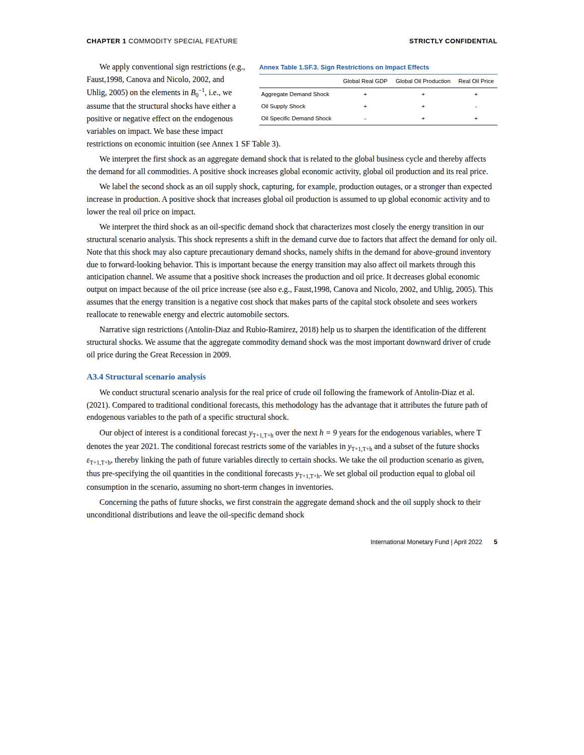CHAPTER 1 COMMODITY SPECIAL FEATURE
STRICTLY CONFIDENTIAL
Annex Table 1.SF.3. Sign Restrictions on Impact Effects
| | Global Real GDP | Global Oil Production | Real Oil Price |
| --- | --- | --- | --- |
| Aggregate Demand Shock | + | + | + |
| Oil Supply Shock | + | + | - |
| Oil Specific Demand Shock | - | + | + |
We apply conventional sign restrictions (e.g., Faust,1998, Canova and Nicolo, 2002, and Uhlig, 2005) on the elements in B0−1, i.e., we assume that the structural shocks have either a positive or negative effect on the endogenous variables on impact. We base these impact restrictions on economic intuition (see Annex 1 SF Table 3).
We interpret the first shock as an aggregate demand shock that is related to the global business cycle and thereby affects the demand for all commodities. A positive shock increases global economic activity, global oil production and its real price.
We label the second shock as an oil supply shock, capturing, for example, production outages, or a stronger than expected increase in production. A positive shock that increases global oil production is assumed to up global economic activity and to lower the real oil price on impact.
We interpret the third shock as an oil-specific demand shock that characterizes most closely the energy transition in our structural scenario analysis. This shock represents a shift in the demand curve due to factors that affect the demand for only oil. Note that this shock may also capture precautionary demand shocks, namely shifts in the demand for above-ground inventory due to forward-looking behavior. This is important because the energy transition may also affect oil markets through this anticipation channel. We assume that a positive shock increases the production and oil price. It decreases global economic output on impact because of the oil price increase (see also e.g., Faust,1998, Canova and Nicolo, 2002, and Uhlig, 2005). This assumes that the energy transition is a negative cost shock that makes parts of the capital stock obsolete and sees workers reallocate to renewable energy and electric automobile sectors.
Narrative sign restrictions (Antolin-Diaz and Rubio-Ramirez, 2018) help us to sharpen the identification of the different structural shocks. We assume that the aggregate commodity demand shock was the most important downward driver of crude oil price during the Great Recession in 2009.
A3.4 Structural scenario analysis
We conduct structural scenario analysis for the real price of crude oil following the framework of Antolin-Diaz et al. (2021). Compared to traditional conditional forecasts, this methodology has the advantage that it attributes the future path of endogenous variables to the path of a specific structural shock.
Our object of interest is a conditional forecast yT+1,T+h over the next h = 9 years for the endogenous variables, where T denotes the year 2021. The conditional forecast restricts some of the variables in yT+1,T+h and a subset of the future shocks εT+1,T+h, thereby linking the path of future variables directly to certain shocks. We take the oil production scenario as given, thus pre-specifying the oil quantities in the conditional forecasts yT+1,T+h. We set global oil production equal to global oil consumption in the scenario, assuming no short-term changes in inventories.
Concerning the paths of future shocks, we first constrain the aggregate demand shock and the oil supply shock to their unconditional distributions and leave the oil-specific demand shock
International Monetary Fund | April 2022 5